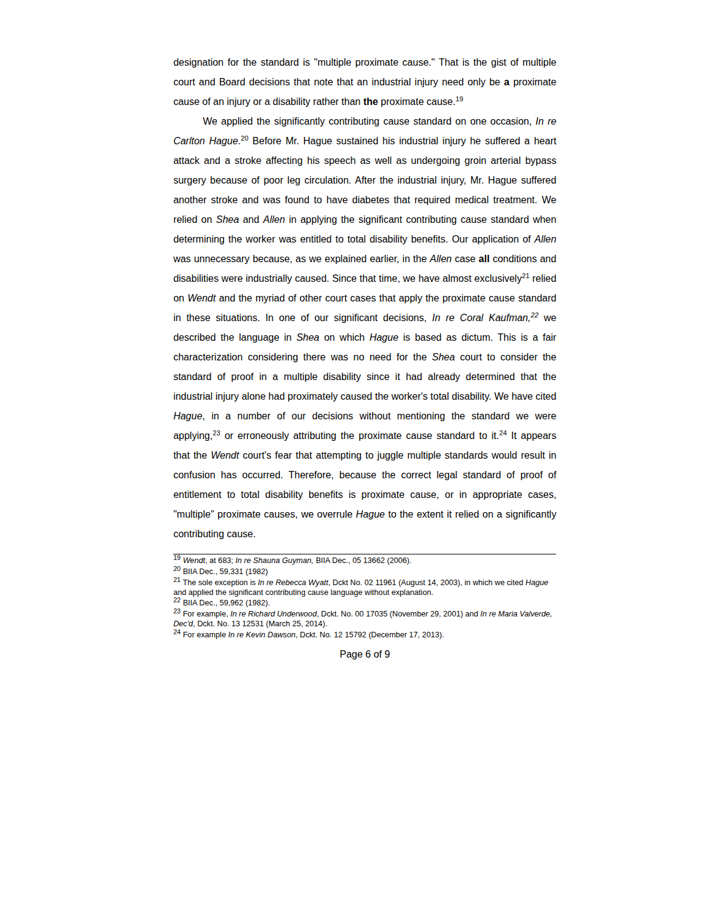designation for the standard is "multiple proximate cause." That is the gist of multiple court and Board decisions that note that an industrial injury need only be a proximate cause of an injury or a disability rather than the proximate cause.19
We applied the significantly contributing cause standard on one occasion, In re Carlton Hague.20 Before Mr. Hague sustained his industrial injury he suffered a heart attack and a stroke affecting his speech as well as undergoing groin arterial bypass surgery because of poor leg circulation. After the industrial injury, Mr. Hague suffered another stroke and was found to have diabetes that required medical treatment. We relied on Shea and Allen in applying the significant contributing cause standard when determining the worker was entitled to total disability benefits. Our application of Allen was unnecessary because, as we explained earlier, in the Allen case all conditions and disabilities were industrially caused. Since that time, we have almost exclusively21 relied on Wendt and the myriad of other court cases that apply the proximate cause standard in these situations. In one of our significant decisions, In re Coral Kaufman,22 we described the language in Shea on which Hague is based as dictum. This is a fair characterization considering there was no need for the Shea court to consider the standard of proof in a multiple disability since it had already determined that the industrial injury alone had proximately caused the worker's total disability. We have cited Hague, in a number of our decisions without mentioning the standard we were applying,23 or erroneously attributing the proximate cause standard to it.24 It appears that the Wendt court's fear that attempting to juggle multiple standards would result in confusion has occurred. Therefore, because the correct legal standard of proof of entitlement to total disability benefits is proximate cause, or in appropriate cases, "multiple" proximate causes, we overrule Hague to the extent it relied on a significantly contributing cause.
19 Wendt, at 683; In re Shauna Guyman, BIIA Dec., 05 13662 (2006).
20 BIIA Dec., 59,331 (1982)
21 The sole exception is In re Rebecca Wyatt, Dckt No. 02 11961 (August 14, 2003), in which we cited Hague and applied the significant contributing cause language without explanation.
22 BIIA Dec., 59,962 (1982).
23 For example, In re Richard Underwood, Dckt. No. 00 17035 (November 29, 2001) and In re Maria Valverde, Dec'd, Dckt. No. 13 12531 (March 25, 2014).
24 For example In re Kevin Dawson, Dckt. No. 12 15792 (December 17, 2013).
Page 6 of 9